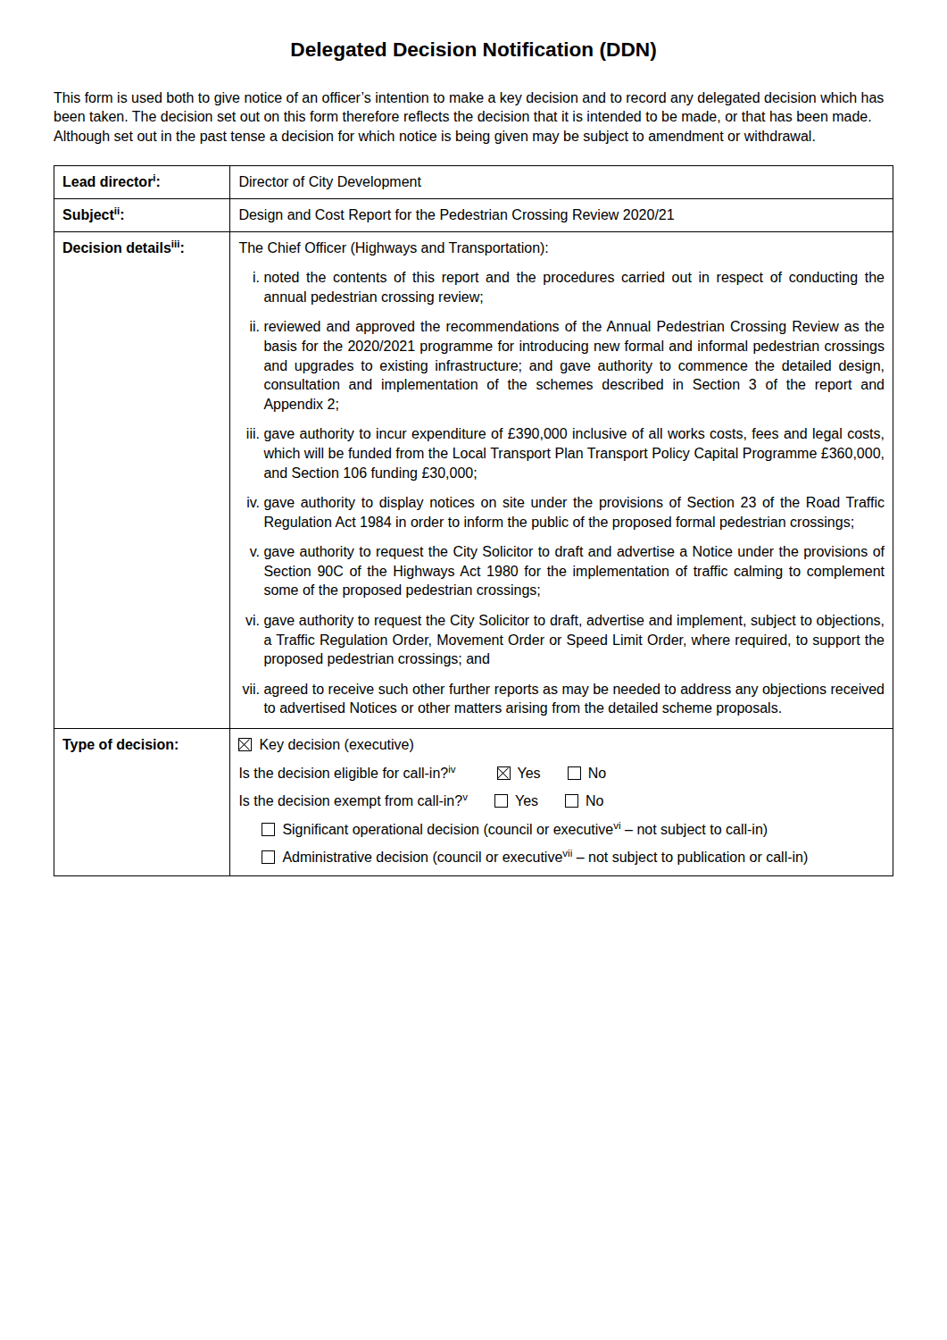Delegated Decision Notification (DDN)
This form is used both to give notice of an officer’s intention to make a key decision and to record any delegated decision which has been taken. The decision set out on this form therefore reflects the decision that it is intended to be made, or that has been made. Although set out in the past tense a decision for which notice is being given may be subject to amendment or withdrawal.
| Lead director i : | Director of City Development |
| Subject ii : | Design and Cost Report for the Pedestrian Crossing Review 2020/21 |
| Decision details iii : | The Chief Officer (Highways and Transportation): noted the contents of this report and the procedures carried out in respect of conducting the annual pedestrian crossing review; reviewed and approved the recommendations of the Annual Pedestrian Crossing Review as the basis for the 2020/2021 programme for introducing new formal and informal pedestrian crossings and upgrades to existing infrastructure; and gave authority to commence the detailed design, consultation and implementation of the schemes described in Section 3 of the report and Appendix 2; gave authority to incur expenditure of £390,000 inclusive of all works costs, fees and legal costs, which will be funded from the Local Transport Plan Transport Policy Capital Programme £360,000, and Section 106 funding £30,000; gave authority to display notices on site under the provisions of Section 23 of the Road Traffic Regulation Act 1984 in order to inform the public of the proposed formal pedestrian crossings; gave authority to request the City Solicitor to draft and advertise a Notice under the provisions of Section 90C of the Highways Act 1980 for the implementation of traffic calming to complement some of the proposed pedestrian crossings; gave authority to request the City Solicitor to draft, advertise and implement, subject to objections, a Traffic Regulation Order, Movement Order or Speed Limit Order, where required, to support the proposed pedestrian crossings; and agreed to receive such other further reports as may be needed to address any objections received to advertised Notices or other matters arising from the detailed scheme proposals. |
| Type of decision: | Key decision (executive) Is the decision eligible for call-in? iv Yes No Is the decision exempt from call-in? v Yes No Significant operational decision (council or executive vi – not subject to call-in) Administrative decision (council or executive vii – not subject to publication or call-in) |